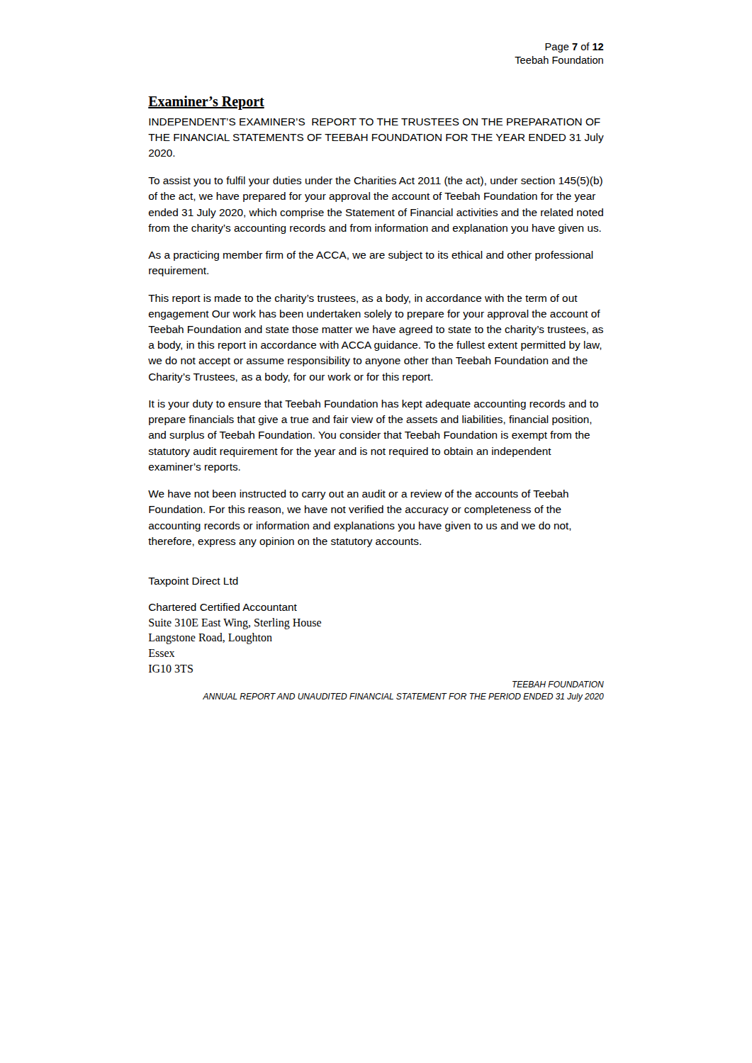Page 7 of 12 Teebah Foundation
Examiner’s Report
INDEPENDENT’S EXAMINER’S REPORT TO THE TRUSTEES ON THE PREPARATION OF THE FINANCIAL STATEMENTS OF TEEBAH FOUNDATION FOR THE YEAR ENDED 31 July 2020.
To assist you to fulfil your duties under the Charities Act 2011 (the act), under section 145(5)(b) of the act, we have prepared for your approval the account of Teebah Foundation for the year ended 31 July 2020, which comprise the Statement of Financial activities and the related noted from the charity’s accounting records and from information and explanation you have given us.
As a practicing member firm of the ACCA, we are subject to its ethical and other professional requirement.
This report is made to the charity’s trustees, as a body, in accordance with the term of out engagement Our work has been undertaken solely to prepare for your approval the account of Teebah Foundation and state those matter we have agreed to state to the charity’s trustees, as a body, in this report in accordance with ACCA guidance. To the fullest extent permitted by law, we do not accept or assume responsibility to anyone other than Teebah Foundation and the Charity’s Trustees, as a body, for our work or for this report.
It is your duty to ensure that Teebah Foundation has kept adequate accounting records and to prepare financials that give a true and fair view of the assets and liabilities, financial position, and surplus of Teebah Foundation. You consider that Teebah Foundation is exempt from the statutory audit requirement for the year and is not required to obtain an independent examiner’s reports.
We have not been instructed to carry out an audit or a review of the accounts of Teebah Foundation. For this reason, we have not verified the accuracy or completeness of the accounting records or information and explanations you have given to us and we do not, therefore, express any opinion on the statutory accounts.
Taxpoint Direct Ltd
Chartered Certified Accountant
Suite 310E East Wing, Sterling House
Langstone Road, Loughton
Essex
IG10 3TS
TEEBAH FOUNDATION
ANNUAL REPORT AND UNAUDITED FINANCIAL STATEMENT FOR THE PERIOD ENDED 31 July 2020